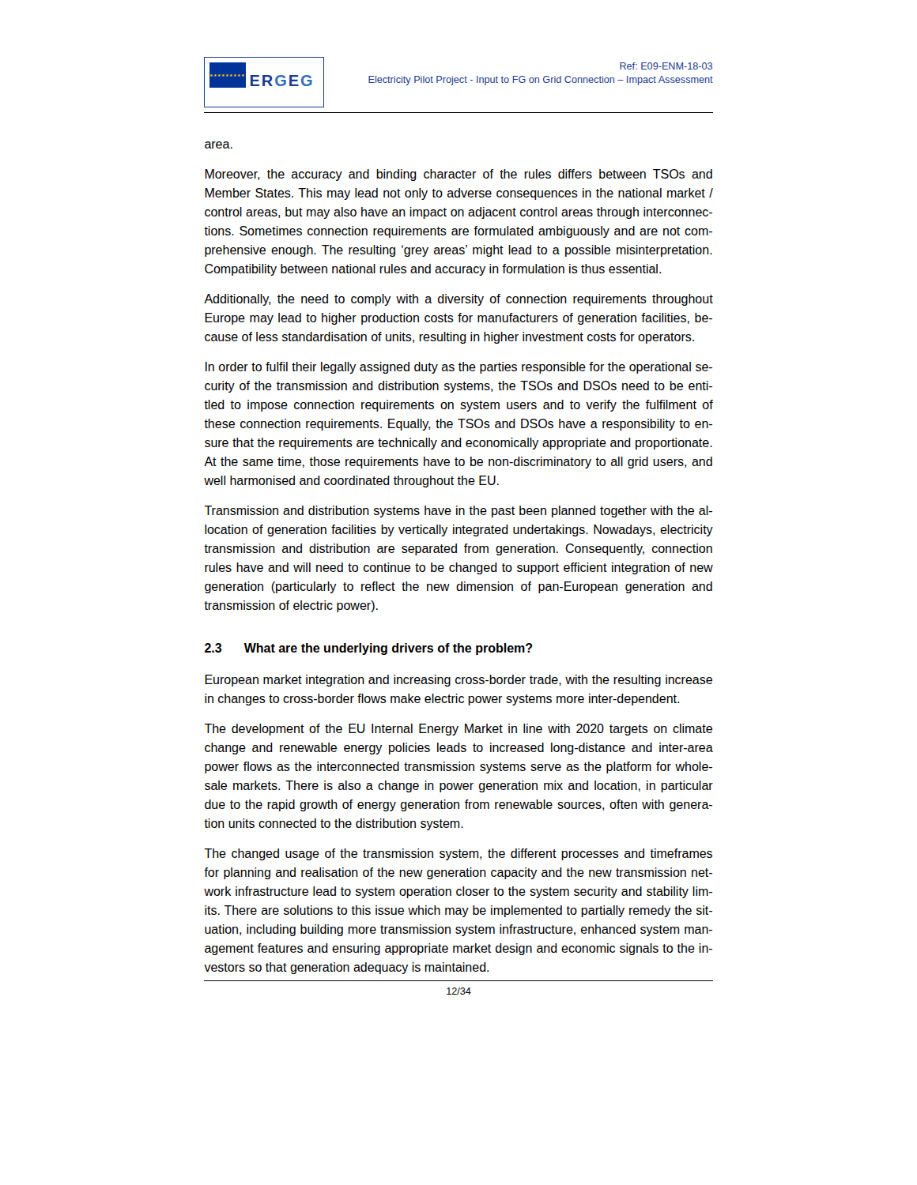ERGEG
Ref: E09-ENM-18-03
Electricity Pilot Project - Input to FG on Grid Connection – Impact Assessment
area.
Moreover, the accuracy and binding character of the rules differs between TSOs and Member States. This may lead not only to adverse consequences in the national market / control areas, but may also have an impact on adjacent control areas through interconnections. Sometimes connection requirements are formulated ambiguously and are not comprehensive enough. The resulting ‘grey areas’ might lead to a possible misinterpretation. Compatibility between national rules and accuracy in formulation is thus essential.
Additionally, the need to comply with a diversity of connection requirements throughout Europe may lead to higher production costs for manufacturers of generation facilities, because of less standardisation of units, resulting in higher investment costs for operators.
In order to fulfil their legally assigned duty as the parties responsible for the operational security of the transmission and distribution systems, the TSOs and DSOs need to be entitled to impose connection requirements on system users and to verify the fulfilment of these connection requirements. Equally, the TSOs and DSOs have a responsibility to ensure that the requirements are technically and economically appropriate and proportionate. At the same time, those requirements have to be non-discriminatory to all grid users, and well harmonised and coordinated throughout the EU.
Transmission and distribution systems have in the past been planned together with the allocation of generation facilities by vertically integrated undertakings. Nowadays, electricity transmission and distribution are separated from generation. Consequently, connection rules have and will need to continue to be changed to support efficient integration of new generation (particularly to reflect the new dimension of pan-European generation and transmission of electric power).
2.3 What are the underlying drivers of the problem?
European market integration and increasing cross-border trade, with the resulting increase in changes to cross-border flows make electric power systems more inter-dependent.
The development of the EU Internal Energy Market in line with 2020 targets on climate change and renewable energy policies leads to increased long-distance and inter-area power flows as the interconnected transmission systems serve as the platform for wholesale markets. There is also a change in power generation mix and location, in particular due to the rapid growth of energy generation from renewable sources, often with generation units connected to the distribution system.
The changed usage of the transmission system, the different processes and timeframes for planning and realisation of the new generation capacity and the new transmission network infrastructure lead to system operation closer to the system security and stability limits. There are solutions to this issue which may be implemented to partially remedy the situation, including building more transmission system infrastructure, enhanced system management features and ensuring appropriate market design and economic signals to the investors so that generation adequacy is maintained.
12/34